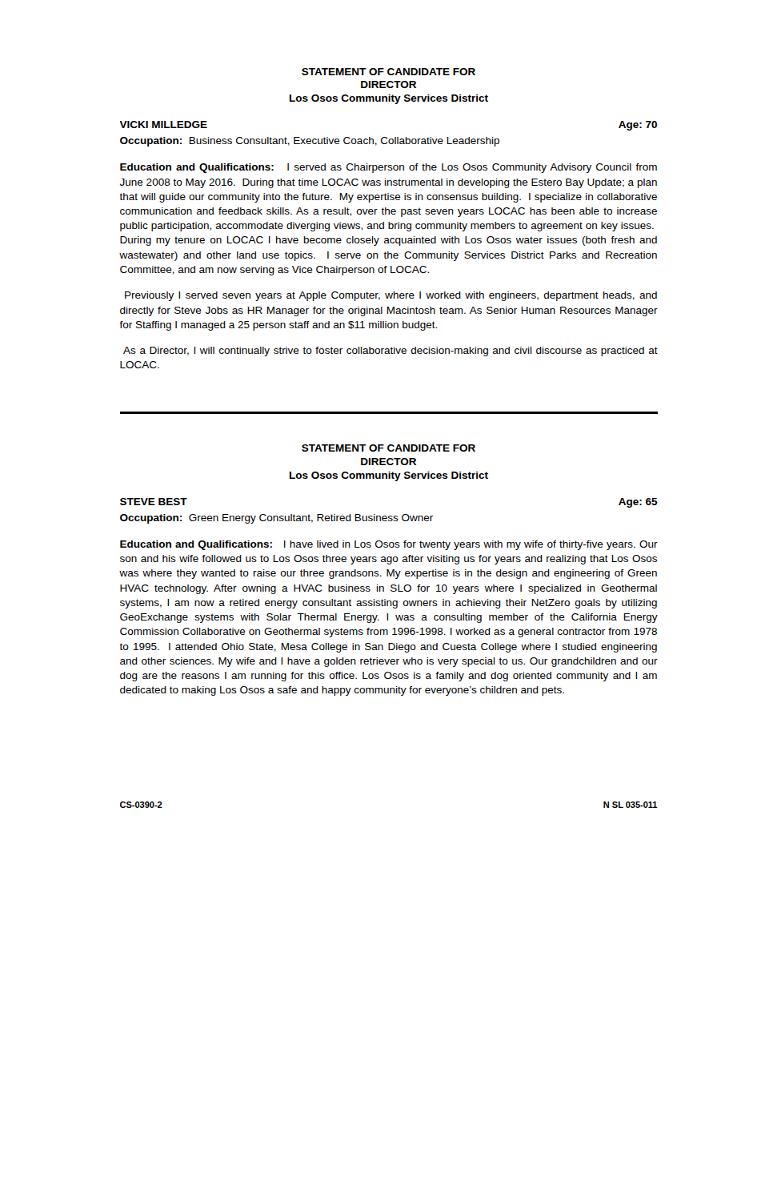STATEMENT OF CANDIDATE FOR
DIRECTOR
Los Osos Community Services District
VICKI MILLEDGE Age: 70
Occupation: Business Consultant, Executive Coach, Collaborative Leadership
Education and Qualifications: I served as Chairperson of the Los Osos Community Advisory Council from June 2008 to May 2016. During that time LOCAC was instrumental in developing the Estero Bay Update; a plan that will guide our community into the future. My expertise is in consensus building. I specialize in collaborative communication and feedback skills. As a result, over the past seven years LOCAC has been able to increase public participation, accommodate diverging views, and bring community members to agreement on key issues. During my tenure on LOCAC I have become closely acquainted with Los Osos water issues (both fresh and wastewater) and other land use topics. I serve on the Community Services District Parks and Recreation Committee, and am now serving as Vice Chairperson of LOCAC.
Previously I served seven years at Apple Computer, where I worked with engineers, department heads, and directly for Steve Jobs as HR Manager for the original Macintosh team. As Senior Human Resources Manager for Staffing I managed a 25 person staff and an $11 million budget.
As a Director, I will continually strive to foster collaborative decision-making and civil discourse as practiced at LOCAC.
STATEMENT OF CANDIDATE FOR
DIRECTOR
Los Osos Community Services District
STEVE BEST Age: 65
Occupation: Green Energy Consultant, Retired Business Owner
Education and Qualifications: I have lived in Los Osos for twenty years with my wife of thirty-five years. Our son and his wife followed us to Los Osos three years ago after visiting us for years and realizing that Los Osos was where they wanted to raise our three grandsons. My expertise is in the design and engineering of Green HVAC technology. After owning a HVAC business in SLO for 10 years where I specialized in Geothermal systems, I am now a retired energy consultant assisting owners in achieving their NetZero goals by utilizing GeoExchange systems with Solar Thermal Energy. I was a consulting member of the California Energy Commission Collaborative on Geothermal systems from 1996-1998. I worked as a general contractor from 1978 to 1995. I attended Ohio State, Mesa College in San Diego and Cuesta College where I studied engineering and other sciences. My wife and I have a golden retriever who is very special to us. Our grandchildren and our dog are the reasons I am running for this office. Los Osos is a family and dog oriented community and I am dedicated to making Los Osos a safe and happy community for everyone’s children and pets.
CS-0390-2 N SL 035-011